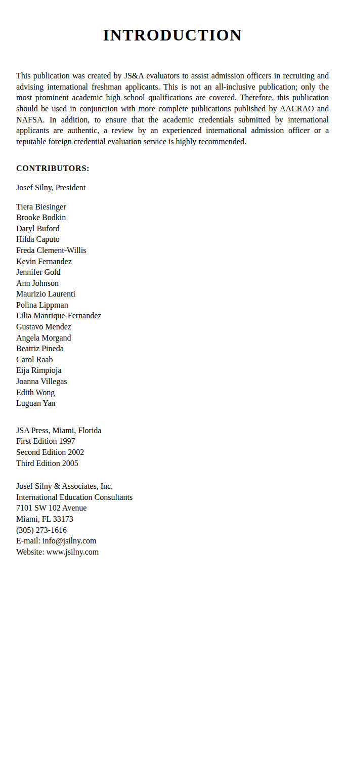INTRODUCTION
This publication was created by JS&A evaluators to assist admission officers in recruiting and advising international freshman applicants. This is not an all-inclusive publication; only the most prominent academic high school qualifications are covered. Therefore, this publication should be used in conjunction with more complete publications published by AACRAO and NAFSA. In addition, to ensure that the academic credentials submitted by international applicants are authentic, a review by an experienced international admission officer or a reputable foreign credential evaluation service is highly recommended.
CONTRIBUTORS:
Josef Silny, President
Tiera Biesinger
Brooke Bodkin
Daryl Buford
Hilda Caputo
Freda Clement-Willis
Kevin Fernandez
Jennifer Gold
Ann Johnson
Maurizio Laurenti
Polina Lippman
Lilia Manrique-Fernandez
Gustavo Mendez
Angela Morgand
Beatriz Pineda
Carol Raab
Eija Rimpioja
Joanna Villegas
Edith Wong
Luguan Yan
JSA Press, Miami, Florida
First Edition 1997
Second Edition 2002
Third Edition 2005
Josef Silny & Associates, Inc.
International Education Consultants
7101 SW 102 Avenue
Miami, FL 33173
(305) 273-1616
E-mail: info@jsilny.com
Website: www.jsilny.com